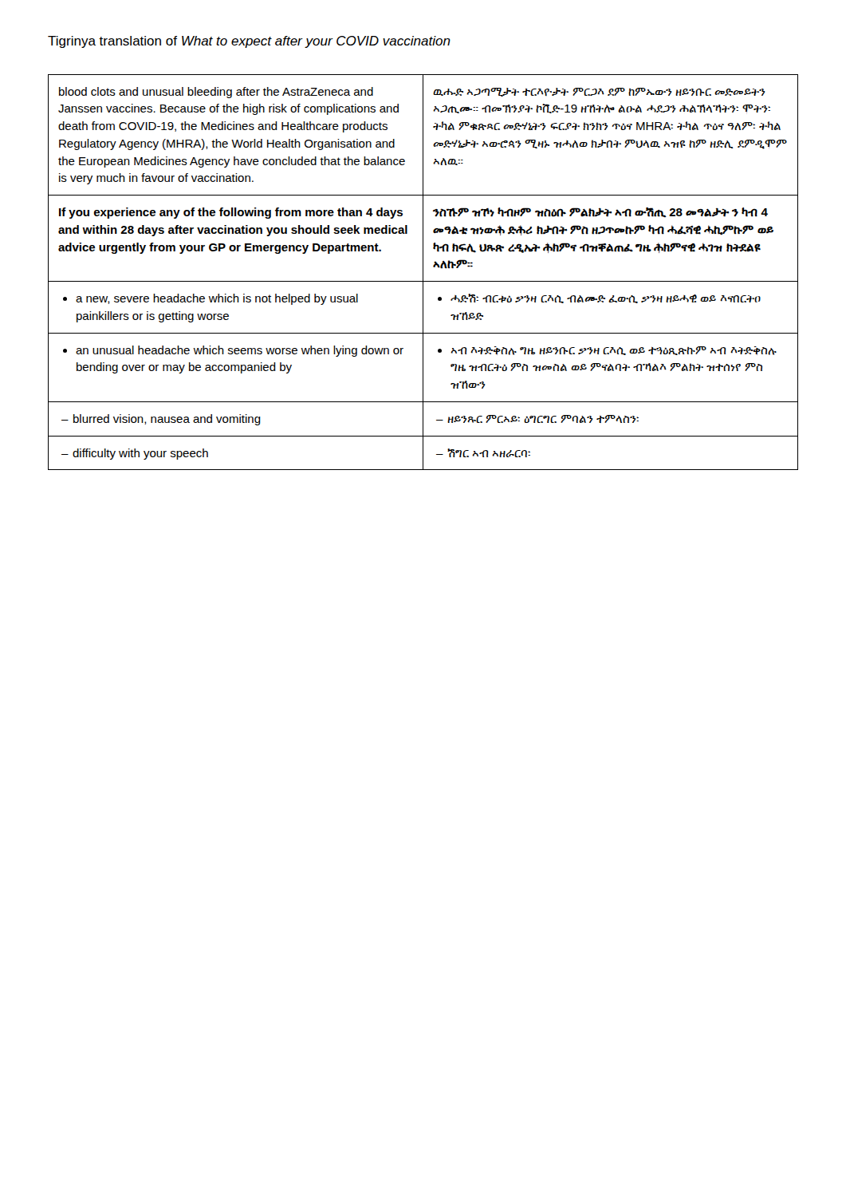Tigrinya translation of What to expect after your COVID vaccination
| blood clots and unusual bleeding after the AstraZeneca and Janssen vaccines. Because of the high risk of complications and death from COVID-19, the Medicines and Healthcare products Regulatory Agency (MHRA), the World Health Organisation and the European Medicines Agency have concluded that the balance is very much in favour of vaccination. | ዉሑድ ኣጋጣሚታት ተርእዮታት ምርጋእ ደም ከምኡውን ዘይንቡር መድመይትን ኣጋጢሙ። ብመኽንያት ኮቪድ-19 ዘኸትሎ ልዑል ሓደጋን ሕልኽላኻትን፡ ሞትን፡ ትካል ምቁጽጻር መድሃኒትን ፍርያት ክንክን ጥዕና MHRA፡ ትካል ጥዕና ዓለም፡ ትካል መድሃኒታት ኣውሮጳን ሚዛኑ ዝሓለወ ክታበት ምህላዉ ኣዝዩ ከም ዘድሊ ደምዲሞም ኣለዉ። |
| If you experience any of the following from more than 4 days and within 28 days after vaccination you should seek medical advice urgently from your GP or Emergency Department. | ንስኹም ዝኾነ ካብዞም ዝስዕቡ ምልክታት ኣብ ውሽጢ 28 መዓልታት ን ካብ 4 መዓልቲ ዝነውሕ ድሕሪ ክታበት ምስ ዘጋጥመኩም ካብ ሓፈሻዊ ሓኪምኩም ወይ ካብ ክፍሊ ህጹጽ ረዲኤት ሕክምና ብዝቐልጠፈ ግዜ ሕክምናዊ ሓገዝ ክትደልዩ ኣለኩም። |
| a new, severe headache which is not helped by usual painkillers or is getting worse | ሓድሽ፡ ብርቱዕ ቃንዛ ርእሲ ብልሙድ ፈውሲ ቃንዛ ዘይሓዊ ወይ እናበርትዐ ዝኸይድ |
| an unusual headache which seems worse when lying down or bending over or may be accompanied by | ኣብ እትድቅስሉ ግዜ ዘይንቡር ቃንዛ ርእሲ ወይ ተጓዕጺጽኩም ኣብ እትድቅስሉ ግዜ ዝብርትዕ ምስ ዝመስል ወይ ምናልባት ብኻልእ ምልክት ዝተሰነየ ምስ ዝኸውን |
| blurred vision, nausea and vomiting | ዘይንጹር ምርኣይ፡ ዕግርግር ምባልን ተምላስን፡ |
| difficulty with your speech | ሽግር ኣብ ኣዘራርባ፡ |